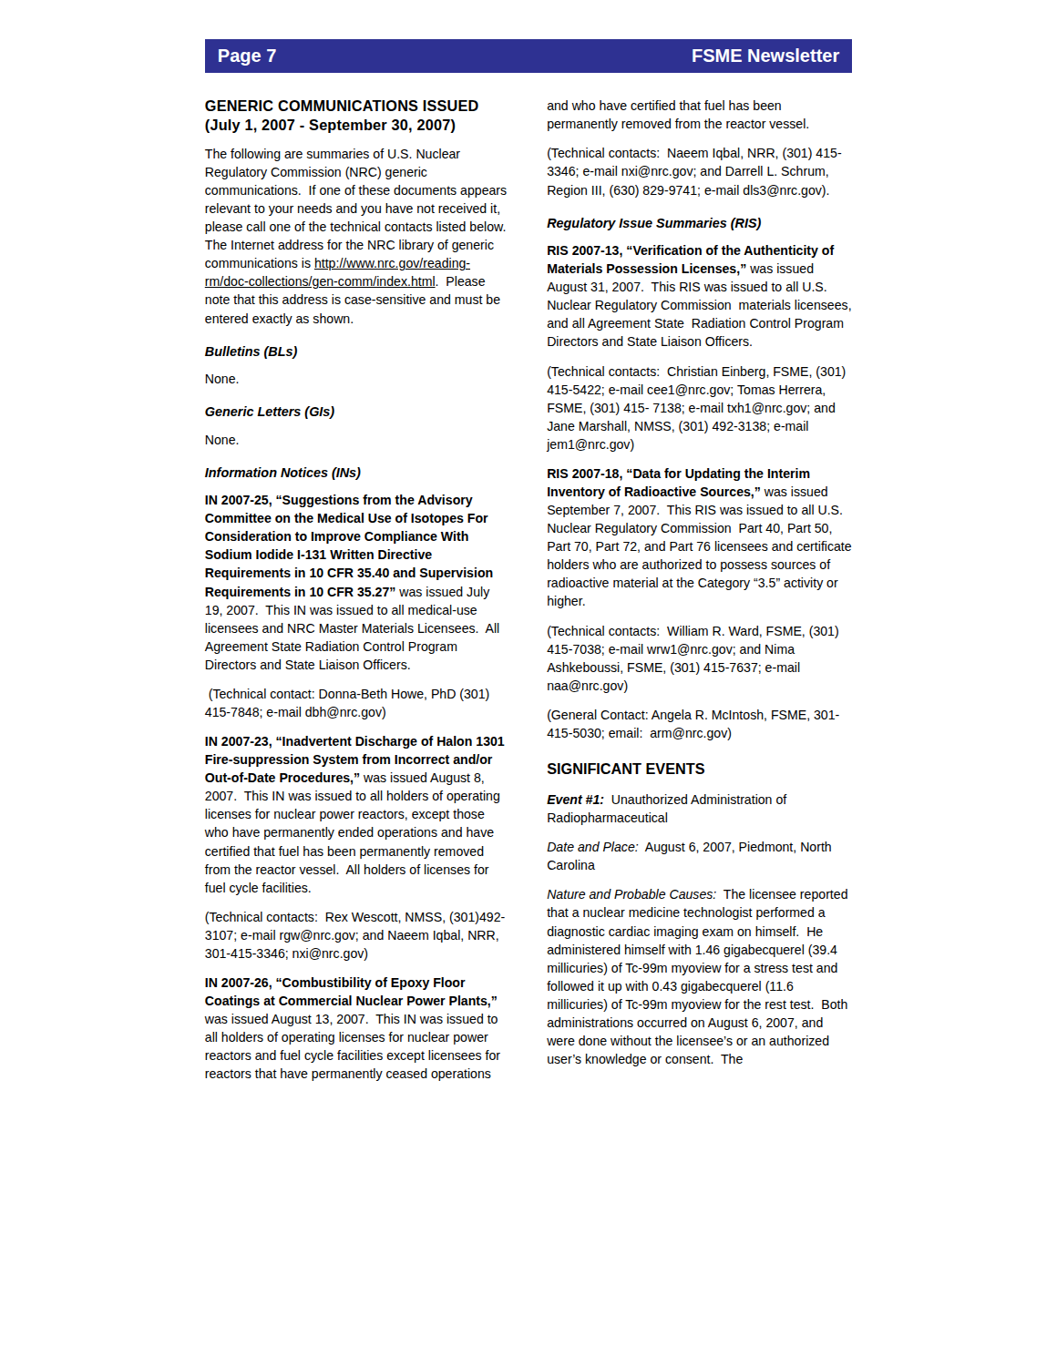Page 7
FSME Newsletter
GENERIC COMMUNICATIONS ISSUED
(July 1, 2007 - September 30, 2007)
The following are summaries of U.S. Nuclear Regulatory Commission (NRC) generic communications. If one of these documents appears relevant to your needs and you have not received it, please call one of the technical contacts listed below. The Internet address for the NRC library of generic communications is http://www.nrc.gov/reading-rm/doc-collections/gen-comm/index.html. Please note that this address is case-sensitive and must be entered exactly as shown.
Bulletins (BLs)
None.
Generic Letters (GIs)
None.
Information Notices (INs)
IN 2007-25, “Suggestions from the Advisory Committee on the Medical Use of Isotopes For Consideration to Improve Compliance With Sodium Iodide I-131 Written Directive Requirements in 10 CFR 35.40 and Supervision Requirements in 10 CFR 35.27” was issued July 19, 2007. This IN was issued to all medical-use licensees and NRC Master Materials Licensees. All Agreement State Radiation Control Program Directors and State Liaison Officers.
(Technical contact: Donna-Beth Howe, PhD (301) 415-7848; e-mail dbh@nrc.gov)
IN 2007-23, “Inadvertent Discharge of Halon 1301 Fire-suppression System from Incorrect and/or Out-of-Date Procedures,” was issued August 8, 2007. This IN was issued to all holders of operating licenses for nuclear power reactors, except those who have permanently ended operations and have certified that fuel has been permanently removed from the reactor vessel. All holders of licenses for fuel cycle facilities.
(Technical contacts: Rex Wescott, NMSS, (301)492-3107; e-mail rgw@nrc.gov; and Naeem Iqbal, NRR, 301-415-3346; nxi@nrc.gov)
IN 2007-26, “Combustibility of Epoxy Floor Coatings at Commercial Nuclear Power Plants,” was issued August 13, 2007. This IN was issued to all holders of operating licenses for nuclear power reactors and fuel cycle facilities except licensees for reactors that have permanently ceased operations and who have certified that fuel has been permanently removed from the reactor vessel.
(Technical contacts: Naeem Iqbal, NRR, (301) 415-3346; e-mail nxi@nrc.gov; and Darrell L. Schrum, Region III, (630) 829-9741; e-mail dls3@nrc.gov).
Regulatory Issue Summaries (RIS)
RIS 2007-13, “Verification of the Authenticity of Materials Possession Licenses,” was issued August 31, 2007. This RIS was issued to all U.S. Nuclear Regulatory Commission materials licensees, and all Agreement State Radiation Control Program Directors and State Liaison Officers.
(Technical contacts: Christian Einberg, FSME, (301) 415-5422; e-mail cee1@nrc.gov; Tomas Herrera, FSME, (301) 415- 7138; e-mail txh1@nrc.gov; and Jane Marshall, NMSS, (301) 492-3138; e-mail jem1@nrc.gov)
RIS 2007-18, “Data for Updating the Interim Inventory of Radioactive Sources,” was issued September 7, 2007. This RIS was issued to all U.S. Nuclear Regulatory Commission Part 40, Part 50, Part 70, Part 72, and Part 76 licensees and certificate holders who are authorized to possess sources of radioactive material at the Category “3.5” activity or higher.
(Technical contacts: William R. Ward, FSME, (301) 415-7038; e-mail wrw1@nrc.gov; and Nima Ashkeboussi, FSME, (301) 415-7637; e-mail naa@nrc.gov)
(General Contact: Angela R. McIntosh, FSME, 301-415-5030; email: arm@nrc.gov)
SIGNIFICANT EVENTS
Event #1: Unauthorized Administration of Radiopharmaceutical
Date and Place: August 6, 2007, Piedmont, North Carolina
Nature and Probable Causes: The licensee reported that a nuclear medicine technologist performed a diagnostic cardiac imaging exam on himself. He administered himself with 1.46 gigabecquerel (39.4 millicuries) of Tc-99m myoview for a stress test and followed it up with 0.43 gigabecquerel (11.6 millicuries) of Tc-99m myoview for the rest test. Both administrations occurred on August 6, 2007, and were done without the licensee’s or an authorized user’s knowledge or consent. The